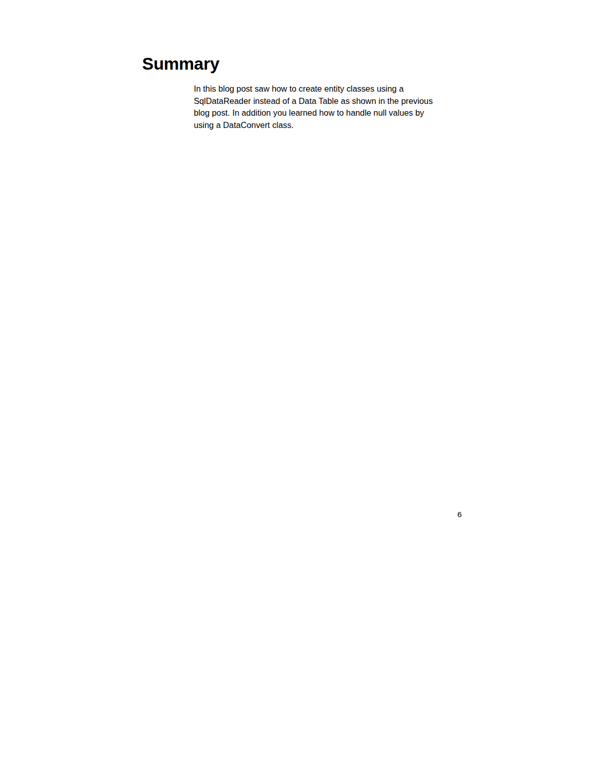Summary
In this blog post saw how to create entity classes using a SqlDataReader instead of a Data Table as shown in the previous blog post. In addition you learned how to handle null values by using a DataConvert class.
6